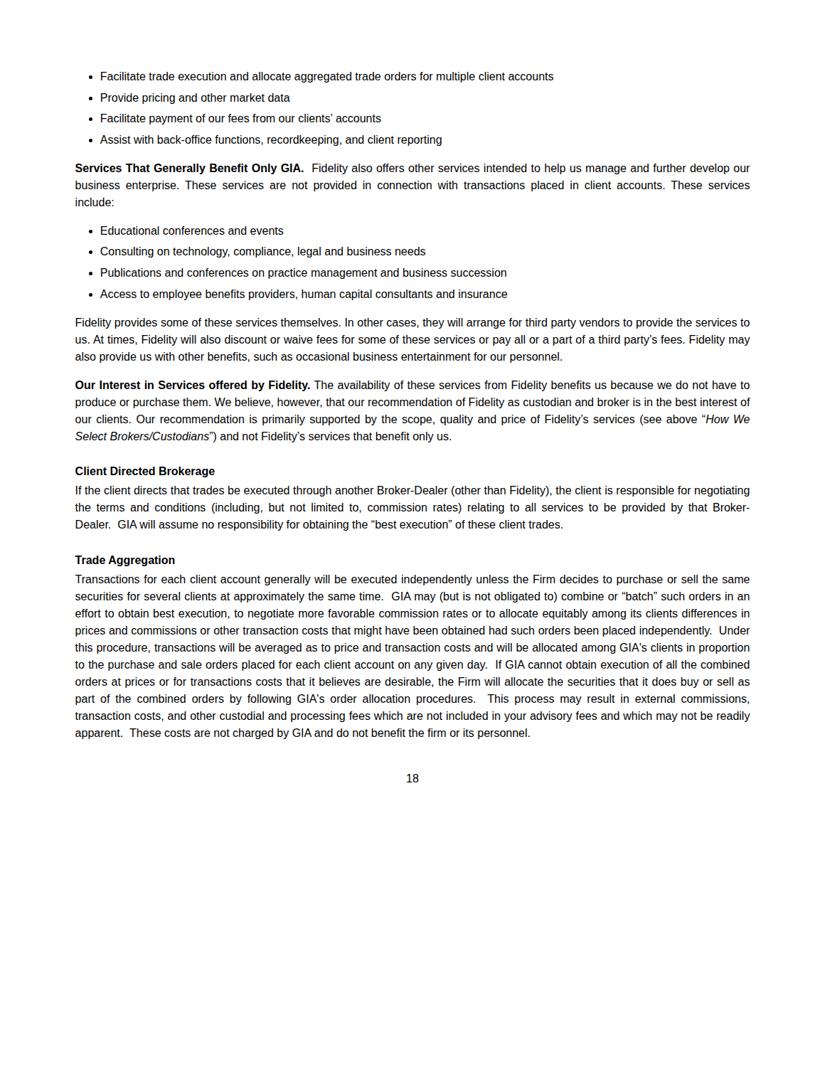Facilitate trade execution and allocate aggregated trade orders for multiple client accounts
Provide pricing and other market data
Facilitate payment of our fees from our clients’ accounts
Assist with back-office functions, recordkeeping, and client reporting
Services That Generally Benefit Only GIA. Fidelity also offers other services intended to help us manage and further develop our business enterprise. These services are not provided in connection with transactions placed in client accounts. These services include:
Educational conferences and events
Consulting on technology, compliance, legal and business needs
Publications and conferences on practice management and business succession
Access to employee benefits providers, human capital consultants and insurance
Fidelity provides some of these services themselves. In other cases, they will arrange for third party vendors to provide the services to us. At times, Fidelity will also discount or waive fees for some of these services or pay all or a part of a third party’s fees. Fidelity may also provide us with other benefits, such as occasional business entertainment for our personnel.
Our Interest in Services offered by Fidelity. The availability of these services from Fidelity benefits us because we do not have to produce or purchase them. We believe, however, that our recommendation of Fidelity as custodian and broker is in the best interest of our clients. Our recommendation is primarily supported by the scope, quality and price of Fidelity’s services (see above “How We Select Brokers/Custodians”) and not Fidelity’s services that benefit only us.
Client Directed Brokerage
If the client directs that trades be executed through another Broker-Dealer (other than Fidelity), the client is responsible for negotiating the terms and conditions (including, but not limited to, commission rates) relating to all services to be provided by that Broker-Dealer. GIA will assume no responsibility for obtaining the “best execution” of these client trades.
Trade Aggregation
Transactions for each client account generally will be executed independently unless the Firm decides to purchase or sell the same securities for several clients at approximately the same time. GIA may (but is not obligated to) combine or “batch” such orders in an effort to obtain best execution, to negotiate more favorable commission rates or to allocate equitably among its clients differences in prices and commissions or other transaction costs that might have been obtained had such orders been placed independently. Under this procedure, transactions will be averaged as to price and transaction costs and will be allocated among GIA's clients in proportion to the purchase and sale orders placed for each client account on any given day. If GIA cannot obtain execution of all the combined orders at prices or for transactions costs that it believes are desirable, the Firm will allocate the securities that it does buy or sell as part of the combined orders by following GIA's order allocation procedures. This process may result in external commissions, transaction costs, and other custodial and processing fees which are not included in your advisory fees and which may not be readily apparent. These costs are not charged by GIA and do not benefit the firm or its personnel.
18